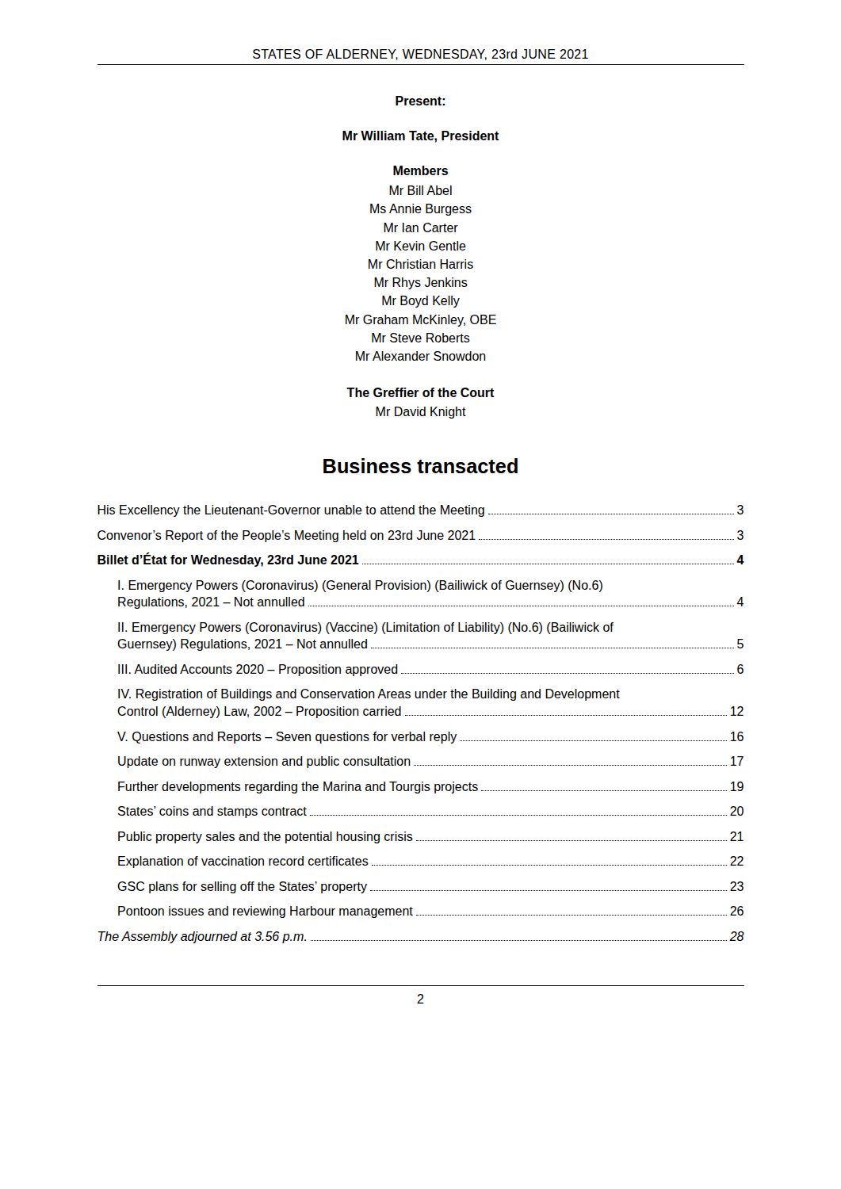STATES OF ALDERNEY, WEDNESDAY, 23rd JUNE 2021
Present:
Mr William Tate, President
Members
Mr Bill Abel
Ms Annie Burgess
Mr Ian Carter
Mr Kevin Gentle
Mr Christian Harris
Mr Rhys Jenkins
Mr Boyd Kelly
Mr Graham McKinley, OBE
Mr Steve Roberts
Mr Alexander Snowdon
The Greffier of the Court
Mr David Knight
Business transacted
His Excellency the Lieutenant-Governor unable to attend the Meeting 3
Convenor’s Report of the People’s Meeting held on 23rd June 2021 3
Billet d’État for Wednesday, 23rd June 2021 4
I. Emergency Powers (Coronavirus) (General Provision) (Bailiwick of Guernsey) (No.6) Regulations, 2021 – Not annulled 4
II. Emergency Powers (Coronavirus) (Vaccine) (Limitation of Liability) (No.6) (Bailiwick of Guernsey) Regulations, 2021 – Not annulled 5
III. Audited Accounts 2020 – Proposition approved 6
IV. Registration of Buildings and Conservation Areas under the Building and Development Control (Alderney) Law, 2002 – Proposition carried 12
V. Questions and Reports – Seven questions for verbal reply 16
Update on runway extension and public consultation 17
Further developments regarding the Marina and Tourgis projects 19
States’ coins and stamps contract 20
Public property sales and the potential housing crisis 21
Explanation of vaccination record certificates 22
GSC plans for selling off the States’ property 23
Pontoon issues and reviewing Harbour management 26
The Assembly adjourned at 3.56 p.m. 28
2